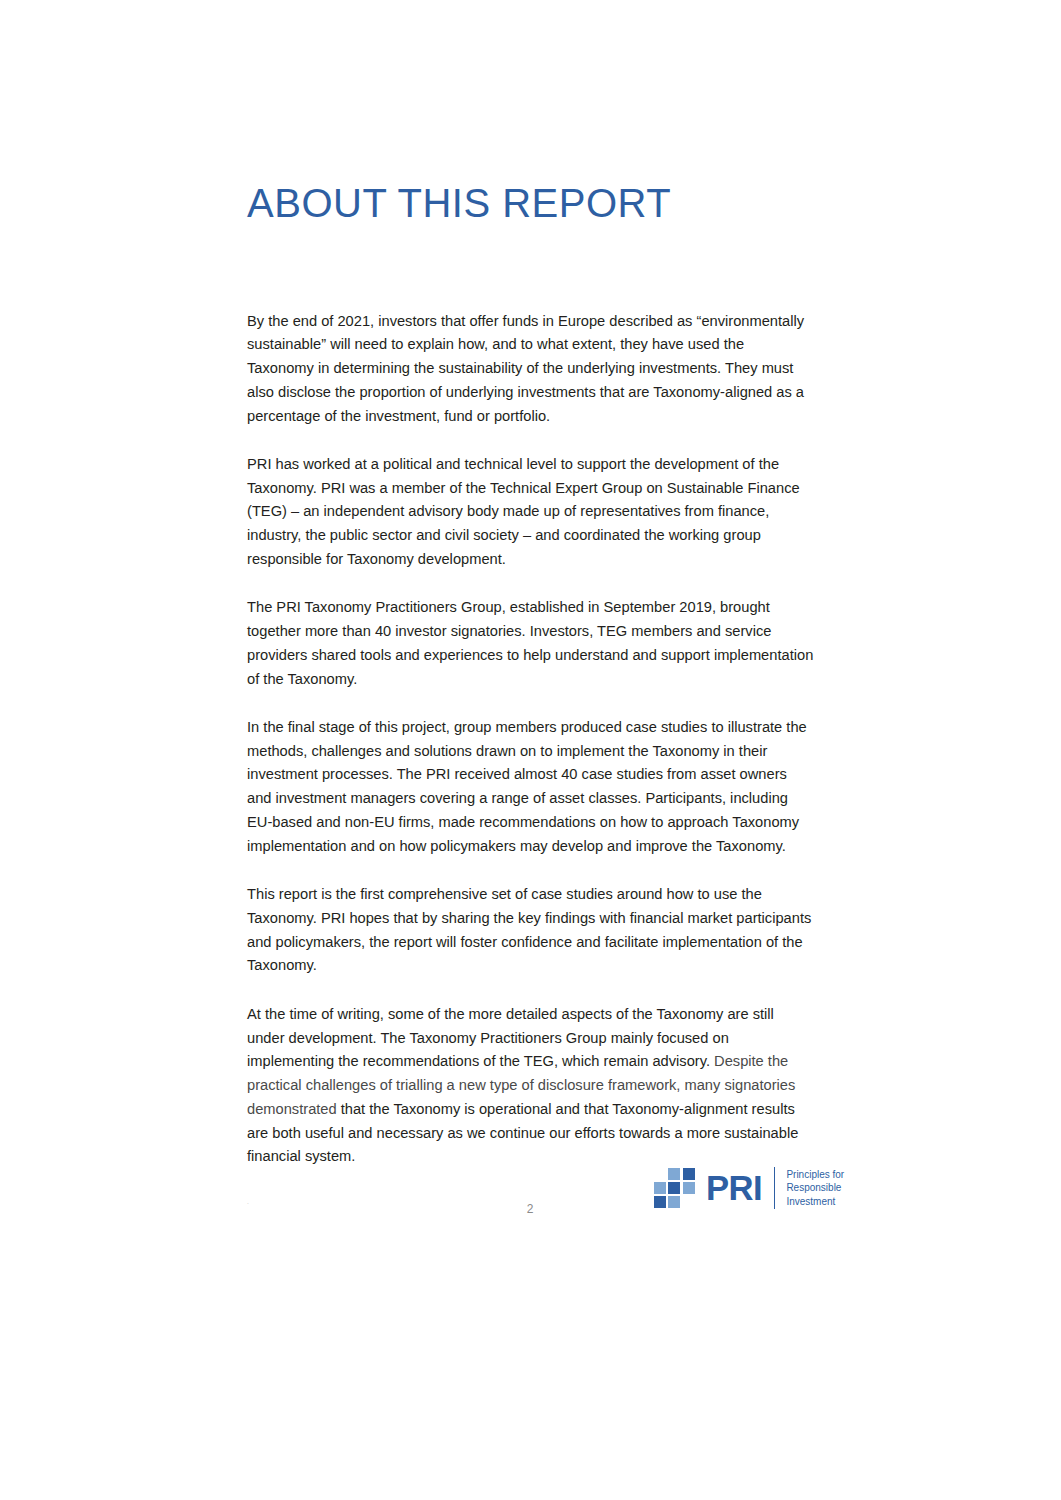ABOUT THIS REPORT
By the end of 2021, investors that offer funds in Europe described as “environmentally sustainable” will need to explain how, and to what extent, they have used the Taxonomy in determining the sustainability of the underlying investments. They must also disclose the proportion of underlying investments that are Taxonomy-aligned as a percentage of the investment, fund or portfolio.
PRI has worked at a political and technical level to support the development of the Taxonomy. PRI was a member of the Technical Expert Group on Sustainable Finance (TEG) – an independent advisory body made up of representatives from finance, industry, the public sector and civil society – and coordinated the working group responsible for Taxonomy development.
The PRI Taxonomy Practitioners Group, established in September 2019, brought together more than 40 investor signatories. Investors, TEG members and service providers shared tools and experiences to help understand and support implementation of the Taxonomy.
In the final stage of this project, group members produced case studies to illustrate the methods, challenges and solutions drawn on to implement the Taxonomy in their investment processes. The PRI received almost 40 case studies from asset owners and investment managers covering a range of asset classes. Participants, including EU-based and non-EU firms, made recommendations on how to approach Taxonomy implementation and on how policymakers may develop and improve the Taxonomy.
This report is the first comprehensive set of case studies around how to use the Taxonomy. PRI hopes that by sharing the key findings with financial market participants and policymakers, the report will foster confidence and facilitate implementation of the Taxonomy.
At the time of writing, some of the more detailed aspects of the Taxonomy are still under development. The Taxonomy Practitioners Group mainly focused on implementing the recommendations of the TEG, which remain advisory. Despite the practical challenges of trialling a new type of disclosure framework, many signatories demonstrated that the Taxonomy is operational and that Taxonomy-alignment results are both useful and necessary as we continue our efforts towards a more sustainable financial system.
.
PRI
Principles for
Responsible
Investment
2